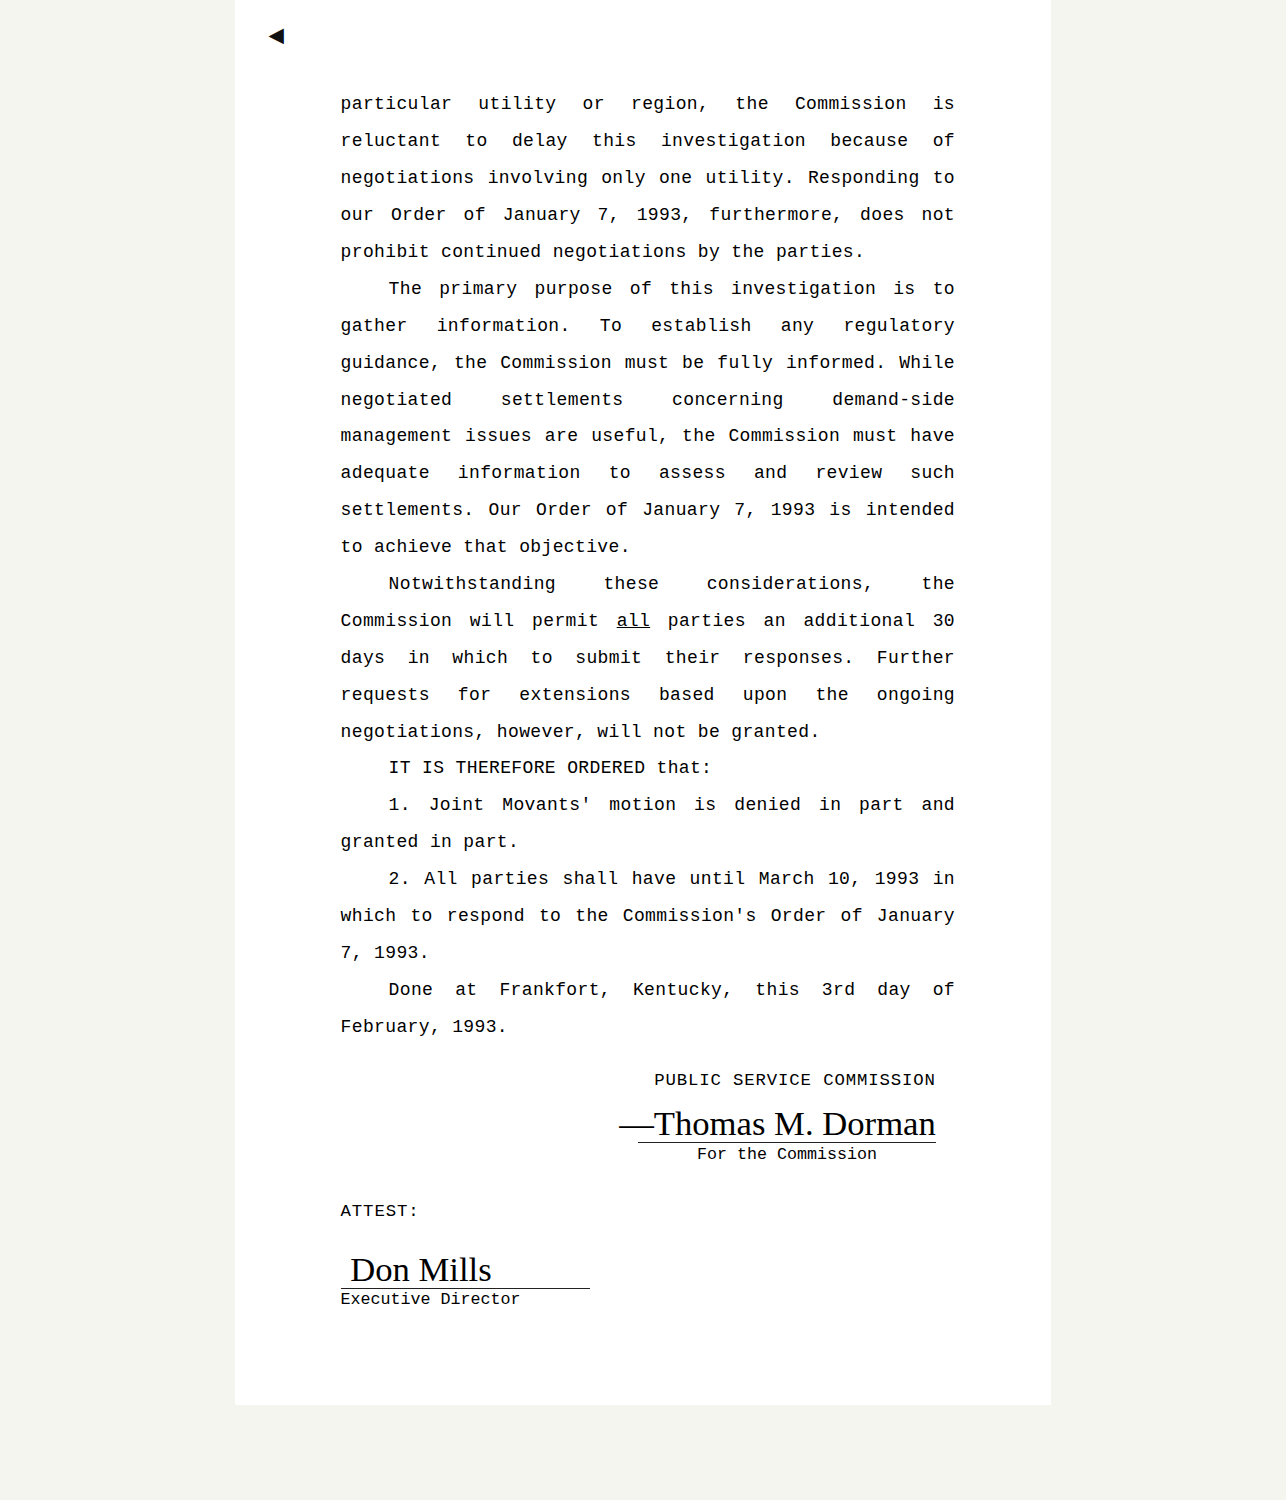◄
particular utility or region, the Commission is reluctant to delay this investigation because of negotiations involving only one utility. Responding to our Order of January 7, 1993, furthermore, does not prohibit continued negotiations by the parties.
The primary purpose of this investigation is to gather information. To establish any regulatory guidance, the Commission must be fully informed. While negotiated settlements concerning demand-side management issues are useful, the Commission must have adequate information to assess and review such settlements. Our Order of January 7, 1993 is intended to achieve that objective.
Notwithstanding these considerations, the Commission will permit all parties an additional 30 days in which to submit their responses. Further requests for extensions based upon the ongoing negotiations, however, will not be granted.
IT IS THEREFORE ORDERED that:
1. Joint Movants' motion is denied in part and granted in part.
2. All parties shall have until March 10, 1993 in which to respond to the Commission's Order of January 7, 1993.
Done at Frankfort, Kentucky, this 3rd day of February, 1993.
PUBLIC SERVICE COMMISSION
—Thomas M. Dorman
For the Commission
ATTEST:
Don Mills
Executive Director